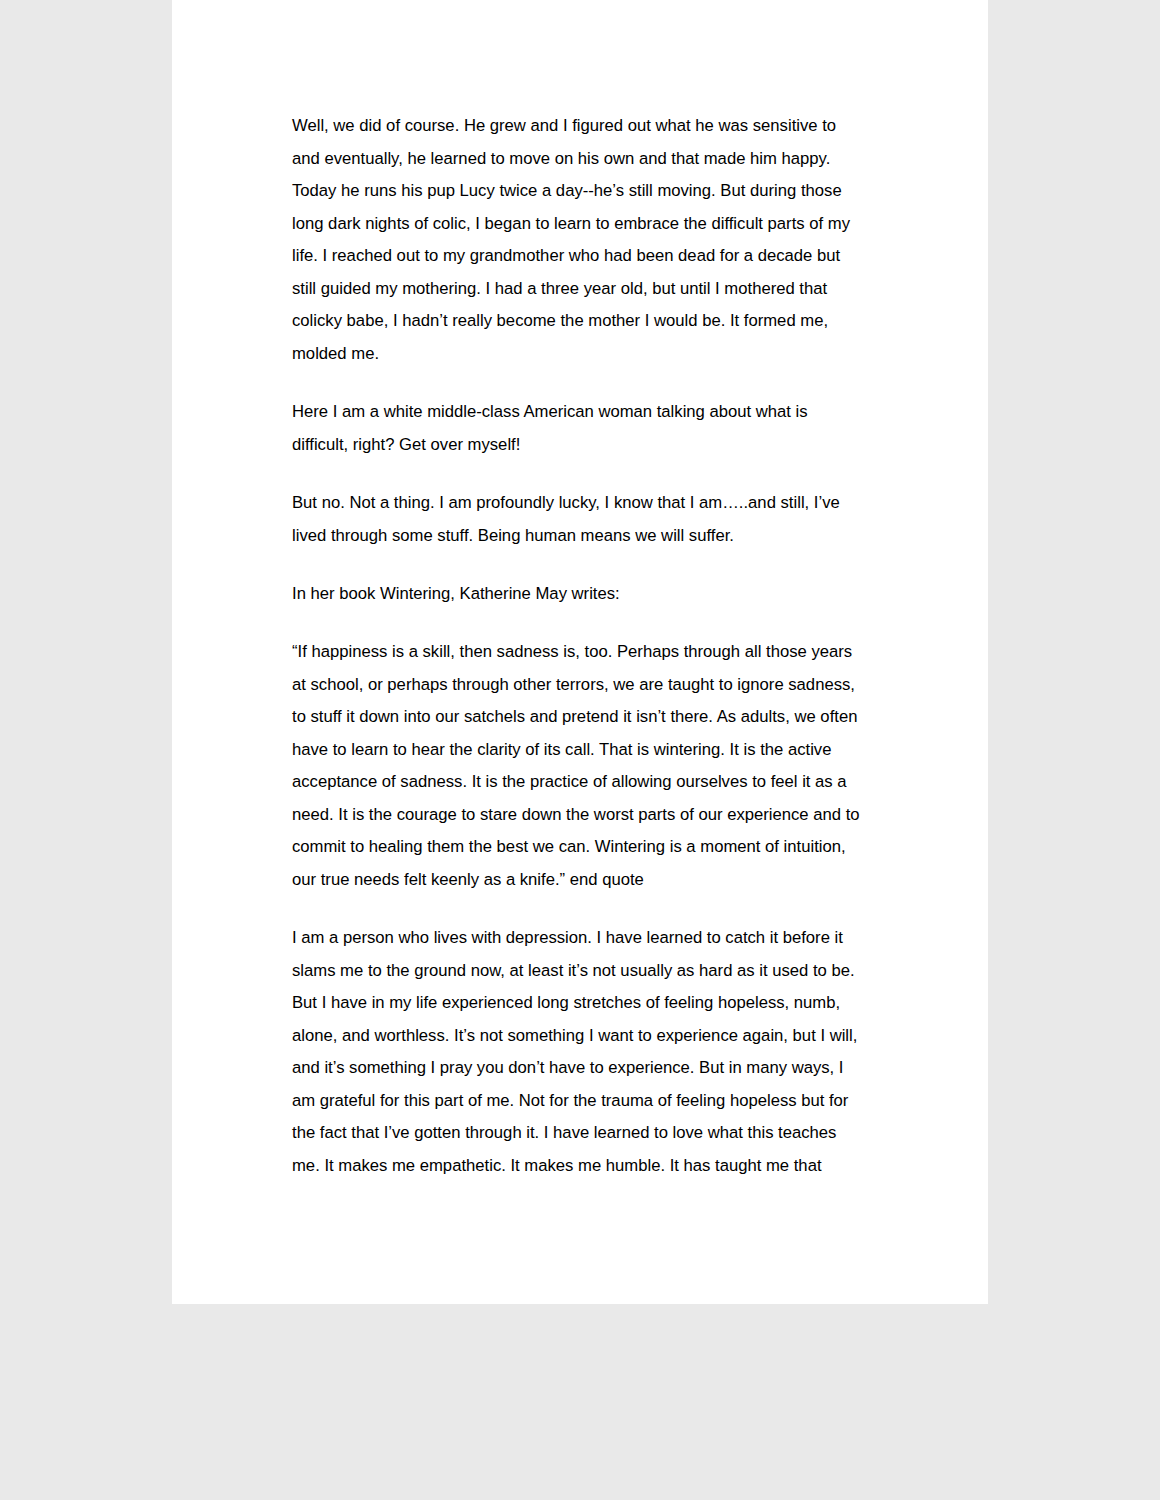Well, we did of course. He grew and I figured out what he was sensitive to and eventually, he learned to move on his own and that made him happy. Today he runs his pup Lucy twice a day--he’s still moving. But during those long dark nights of colic, I began to learn to embrace the difficult parts of my life. I reached out to my grandmother who had been dead for a decade but still guided my mothering. I had a three year old, but until I mothered that colicky babe, I hadn’t really become the mother I would be. It formed me, molded me.
Here I am a white middle-class American woman talking about what is difficult, right? Get over myself!
But no. Not a thing. I am profoundly lucky, I know that I am…..and still, I’ve lived through some stuff. Being human means we will suffer.
In her book Wintering, Katherine May writes:
“If happiness is a skill, then sadness is, too. Perhaps through all those years at school, or perhaps through other terrors, we are taught to ignore sadness, to stuff it down into our satchels and pretend it isn’t there. As adults, we often have to learn to hear the clarity of its call. That is wintering. It is the active acceptance of sadness. It is the practice of allowing ourselves to feel it as a need. It is the courage to stare down the worst parts of our experience and to commit to healing them the best we can. Wintering is a moment of intuition, our true needs felt keenly as a knife.” end quote
I am a person who lives with depression. I have learned to catch it before it slams me to the ground now, at least it’s not usually as hard as it used to be. But I have in my life experienced long stretches of feeling hopeless, numb, alone, and worthless. It’s not something I want to experience again, but I will, and it’s something I pray you don’t have to experience. But in many ways, I am grateful for this part of me. Not for the trauma of feeling hopeless but for the fact that I’ve gotten through it. I have learned to love what this teaches me. It makes me empathetic. It makes me humble. It has taught me that